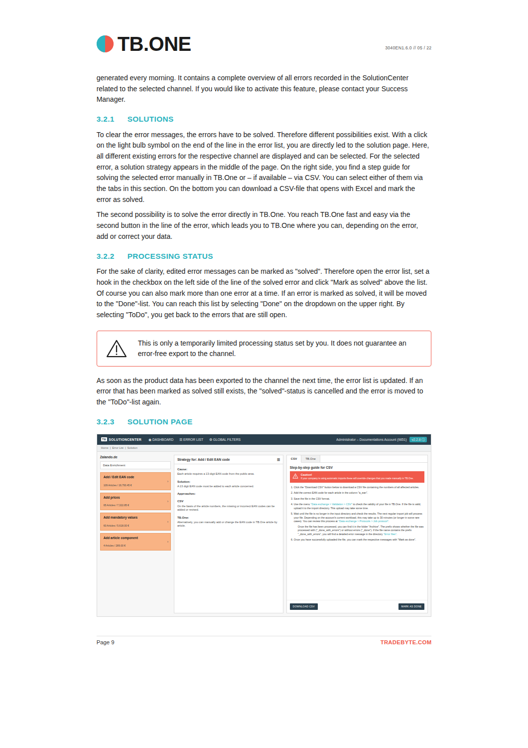TB.ONE
3040EN1.6.0 // 05 / 22
generated every morning. It contains a complete overview of all errors recorded in the SolutionCenter related to the selected channel. If you would like to activate this feature, please contact your Success Manager.
3.2.1 SOLUTIONS
To clear the error messages, the errors have to be solved. Therefore different possibilities exist. With a click on the light bulb symbol on the end of the line in the error list, you are directly led to the solution page. Here, all different existing errors for the respective channel are displayed and can be selected. For the selected error, a solution strategy appears in the middle of the page. On the right side, you find a step guide for solving the selected error manually in TB.One or – if available – via CSV. You can select either of them via the tabs in this section. On the bottom you can download a CSV-file that opens with Excel and mark the error as solved.
The second possibility is to solve the error directly in TB.One. You reach TB.One fast and easy via the second button in the line of the error, which leads you to TB.One where you can, depending on the error, add or correct your data.
3.2.2 PROCESSING STATUS
For the sake of clarity, edited error messages can be marked as "solved". Therefore open the error list, set a hook in the checkbox on the left side of the line of the solved error and click "Mark as solved" above the list. Of course you can also mark more than one error at a time. If an error is marked as solved, it will be moved to the "Done"-list. You can reach this list by selecting "Done" on the dropdown on the upper right. By selecting "ToDo", you get back to the errors that are still open.
This is only a temporarily limited processing status set by you. It does not guarantee an error-free export to the channel.
As soon as the product data has been exported to the channel the next time, the error list is updated. If an error that has been marked as solved still exists, the "solved"-status is cancelled and the error is moved to the "ToDo"-list again.
3.2.3 SOLUTION PAGE
TB SOLUTIONCENTER
◉ DASHBOARD ☰ ERROR LIST ⚙ GLOBAL FILTERS
Administrator – Documentations Account (9851) v2.2.8 ⓘ
Home | Error List | Solution
Zalando.de
Data Enrichment
Add / Edit EAN code
109 Articles / 19,793.45 €
›
Add prices
65 Articles / 7,322.85 €
›
Add mandatory values
60 Articles / 5,618.00 €
›
Add article component
4 Articles / 289.00 €
›
Strategy for: Add / Edit EAN code ☰
Cause:
Each article requires a 13-digit EAN code from the public area.
Solution:
A 13 digit EAN code must be added to each article concerned.
Approaches:
CSV
On the basis of the article numbers, the missing or incorrect EAN codes can be added or revised.
TB.One:
Alternatively, you can manually add or change the EAN code in TB.One article by article.
CSV
TB.One
Step-by-step guide for CSV
Caution!If your company is using automatic imports these will override changes that you made manually in TB.One.
Click the "Download CSV" button below to download a CSV file containing the numbers of all affected articles.
Add the correct EAN code for each article in the column "a_ean".
Save the file in the CSV format.
Use the menu "Data exchange > Validation > CSV" to check the validity of your file in TB.One. If the file is valid, upload it to the import directory. This upload may take some time.
Wait until the file is no longer in the input directory and check the results. The next regular import job will process your file. Depending on the account's current workload, this may take up to 30 minutes (or longer in some rare cases). You can review this process at "Data exchange > Protocols > Job protocol".
Once the file has been processed, you can find it in the folder "Archive". The prefix shows whether the file was processed with ("_done_with_errors") or without errors ("_done"). If the file name contains the prefix "_done_with_errors", you will find a detailed error message in the directory "Error files".
Once you have successfully uploaded the file, you can mark the respective messages with "Mark as done".
DOWNLOAD CSV
MARK AS DONE
Page 9
TRADEBYTE.COM